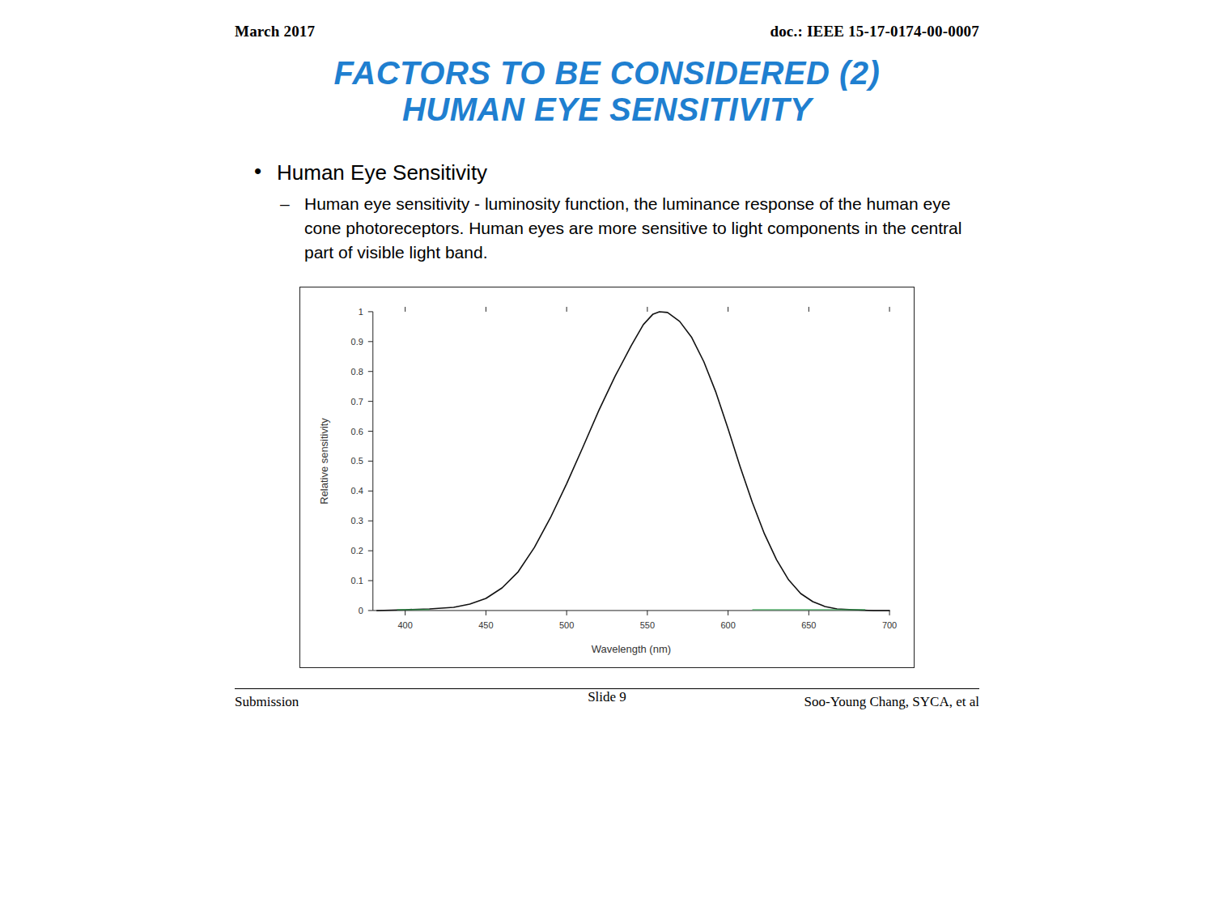March 2017
doc.: IEEE 15-17-0174-00-0007
FACTORS TO BE CONSIDERED (2)
HUMAN EYE SENSITIVITY
Human Eye Sensitivity
Human eye sensitivity - luminosity function, the luminance response of the human eye cone photoreceptors. Human eyes are more sensitive to light components in the central part of visible light band.
0 0.1 0.2 0.3 0.4 0.5 0.6 0.7 0.8 0.9 1 400 450 500 550 600 650 700 Wavelength (nm) Relative sensitivity
Submission
Slide 9
Soo-Young Chang, SYCA, et al